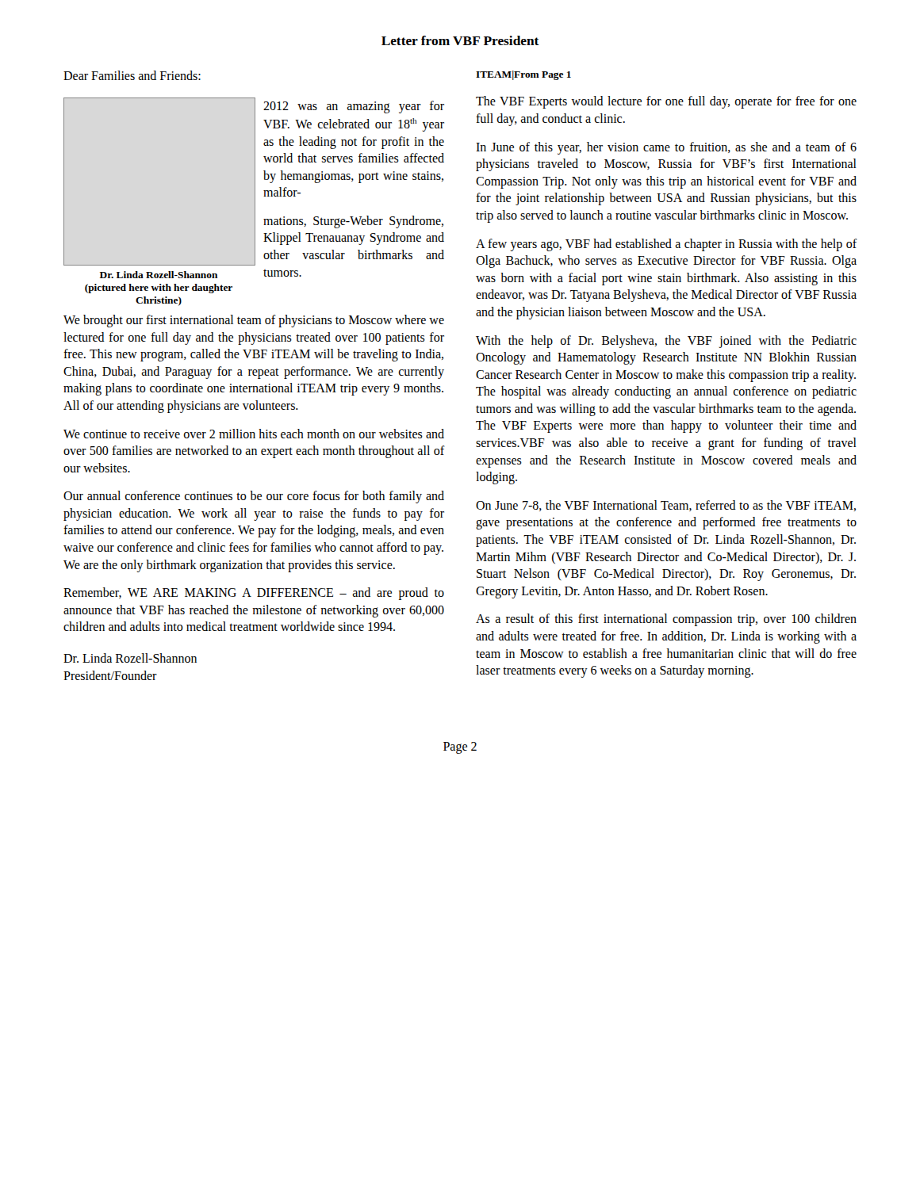Letter from VBF President
Dear Families and Friends:
Dr. Linda Rozell-Shannon
(pictured here with her daughter Christine)
2012 was an amazing year for VBF. We celebrated our 18th year as the leading not for profit in the world that serves families affected by hemangiomas, port wine stains, malfor-
mations, Sturge-Weber Syndrome, Klippel Trenauanay Syndrome and other vascular birthmarks and tumors.
We brought our first international team of physicians to Moscow where we lectured for one full day and the physicians treated over 100 patients for free. This new program, called the VBF iTEAM will be traveling to India, China, Dubai, and Paraguay for a repeat performance. We are currently making plans to coordinate one international iTEAM trip every 9 months. All of our attending physicians are volunteers.
We continue to receive over 2 million hits each month on our websites and over 500 families are networked to an expert each month throughout all of our websites.
Our annual conference continues to be our core focus for both family and physician education. We work all year to raise the funds to pay for families to attend our conference. We pay for the lodging, meals, and even waive our conference and clinic fees for families who cannot afford to pay. We are the only birthmark organization that provides this service.
Remember, WE ARE MAKING A DIFFERENCE – and are proud to announce that VBF has reached the milestone of networking over 60,000 children and adults into medical treatment worldwide since 1994.
Dr. Linda Rozell-Shannon
President/Founder
ITEAM|From Page 1
The VBF Experts would lecture for one full day, operate for free for one full day, and conduct a clinic.
In June of this year, her vision came to fruition, as she and a team of 6 physicians traveled to Moscow, Russia for VBF’s first International Compassion Trip. Not only was this trip an historical event for VBF and for the joint relationship between USA and Russian physicians, but this trip also served to launch a routine vascular birthmarks clinic in Moscow.
A few years ago, VBF had established a chapter in Russia with the help of Olga Bachuck, who serves as Executive Director for VBF Russia. Olga was born with a facial port wine stain birthmark. Also assisting in this endeavor, was Dr. Tatyana Belysheva, the Medical Director of VBF Russia and the physician liaison between Moscow and the USA.
With the help of Dr. Belysheva, the VBF joined with the Pediatric Oncology and Hamematology Research Institute NN Blokhin Russian Cancer Research Center in Moscow to make this compassion trip a reality. The hospital was already conducting an annual conference on pediatric tumors and was willing to add the vascular birthmarks team to the agenda. The VBF Experts were more than happy to volunteer their time and services.VBF was also able to receive a grant for funding of travel expenses and the Research Institute in Moscow covered meals and lodging.
On June 7-8, the VBF International Team, referred to as the VBF iTEAM, gave presentations at the conference and performed free treatments to patients. The VBF iTEAM consisted of Dr. Linda Rozell-Shannon, Dr. Martin Mihm (VBF Research Director and Co-Medical Director), Dr. J. Stuart Nelson (VBF Co-Medical Director), Dr. Roy Geronemus, Dr. Gregory Levitin, Dr. Anton Hasso, and Dr. Robert Rosen.
As a result of this first international compassion trip, over 100 children and adults were treated for free. In addition, Dr. Linda is working with a team in Moscow to establish a free humanitarian clinic that will do free laser treatments every 6 weeks on a Saturday morning.
Page 2